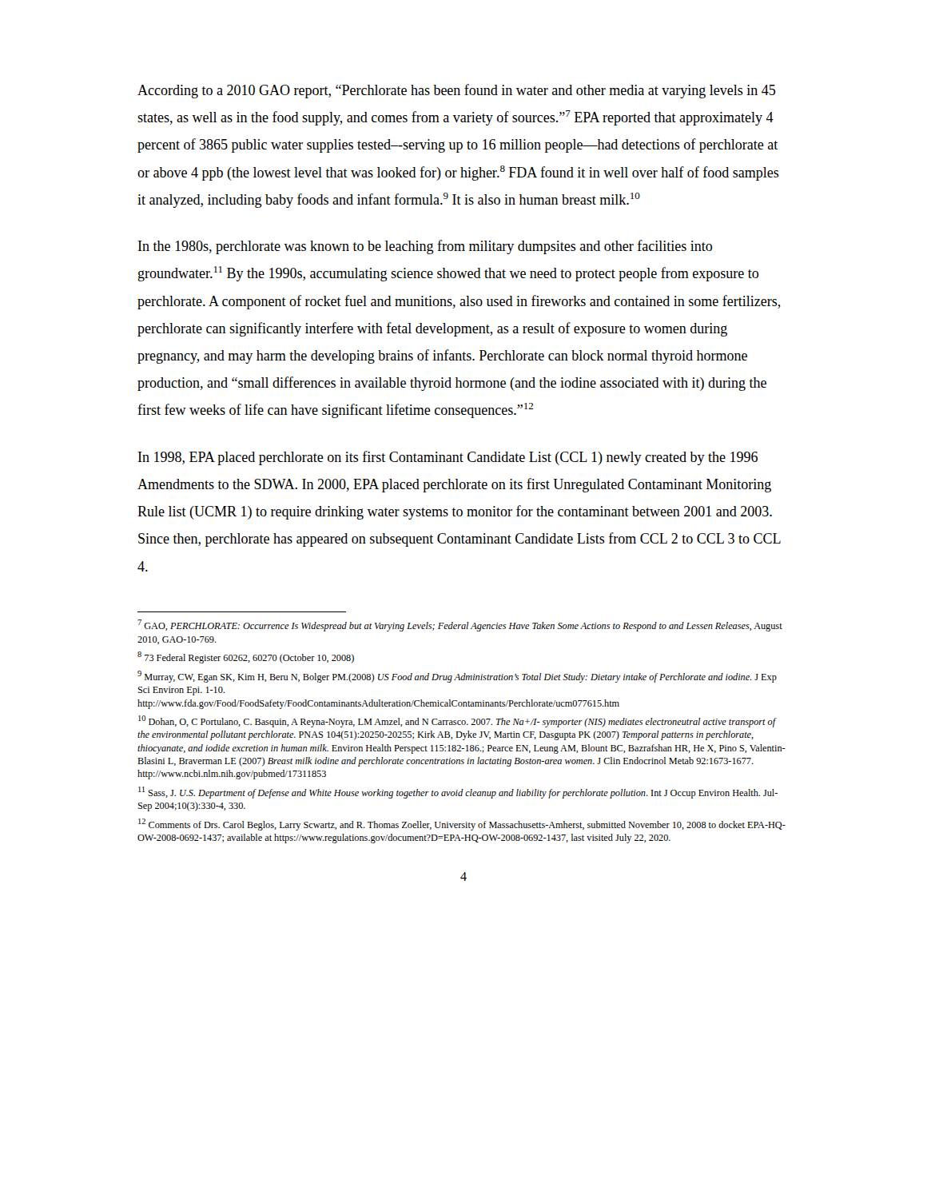According to a 2010 GAO report, “Perchlorate has been found in water and other media at varying levels in 45 states, as well as in the food supply, and comes from a variety of sources.”7 EPA reported that approximately 4 percent of 3865 public water supplies tested–-serving up to 16 million people—had detections of perchlorate at or above 4 ppb (the lowest level that was looked for) or higher.8 FDA found it in well over half of food samples it analyzed, including baby foods and infant formula.9 It is also in human breast milk.10
In the 1980s, perchlorate was known to be leaching from military dumpsites and other facilities into groundwater.11 By the 1990s, accumulating science showed that we need to protect people from exposure to perchlorate. A component of rocket fuel and munitions, also used in fireworks and contained in some fertilizers, perchlorate can significantly interfere with fetal development, as a result of exposure to women during pregnancy, and may harm the developing brains of infants. Perchlorate can block normal thyroid hormone production, and “small differences in available thyroid hormone (and the iodine associated with it) during the first few weeks of life can have significant lifetime consequences.”12
In 1998, EPA placed perchlorate on its first Contaminant Candidate List (CCL 1) newly created by the 1996 Amendments to the SDWA. In 2000, EPA placed perchlorate on its first Unregulated Contaminant Monitoring Rule list (UCMR 1) to require drinking water systems to monitor for the contaminant between 2001 and 2003. Since then, perchlorate has appeared on subsequent Contaminant Candidate Lists from CCL 2 to CCL 3 to CCL 4.
7 GAO, PERCHLORATE: Occurrence Is Widespread but at Varying Levels; Federal Agencies Have Taken Some Actions to Respond to and Lessen Releases, August 2010, GAO-10-769.
8 73 Federal Register 60262, 60270 (October 10, 2008)
9 Murray, CW, Egan SK, Kim H, Beru N, Bolger PM.(2008) US Food and Drug Administration’s Total Diet Study: Dietary intake of Perchlorate and iodine. J Exp Sci Environ Epi. 1-10.
http://www.fda.gov/Food/FoodSafety/FoodContaminantsAdulteration/ChemicalContaminants/Perchlorate/ucm077615.htm
10 Dohan, O, C Portulano, C. Basquin, A Reyna-Noyra, LM Amzel, and N Carrasco. 2007. The Na+/I- symporter (NIS) mediates electroneutral active transport of the environmental pollutant perchlorate. PNAS 104(51):20250-20255; Kirk AB, Dyke JV, Martin CF, Dasgupta PK (2007) Temporal patterns in perchlorate, thiocyanate, and iodide excretion in human milk. Environ Health Perspect 115:182-186.; Pearce EN, Leung AM, Blount BC, Bazrafshan HR, He X, Pino S, Valentin-Blasini L, Braverman LE (2007) Breast milk iodine and perchlorate concentrations in lactating Boston-area women. J Clin Endocrinol Metab 92:1673-1677. http://www.ncbi.nlm.nih.gov/pubmed/17311853
11 Sass, J. U.S. Department of Defense and White House working together to avoid cleanup and liability for perchlorate pollution. Int J Occup Environ Health. Jul-Sep 2004;10(3):330-4, 330.
12 Comments of Drs. Carol Beglos, Larry Scwartz, and R. Thomas Zoeller, University of Massachusetts-Amherst, submitted November 10, 2008 to docket EPA-HQ-OW-2008-0692-1437; available at https://www.regulations.gov/document?D=EPA-HQ-OW-2008-0692-1437, last visited July 22, 2020.
4